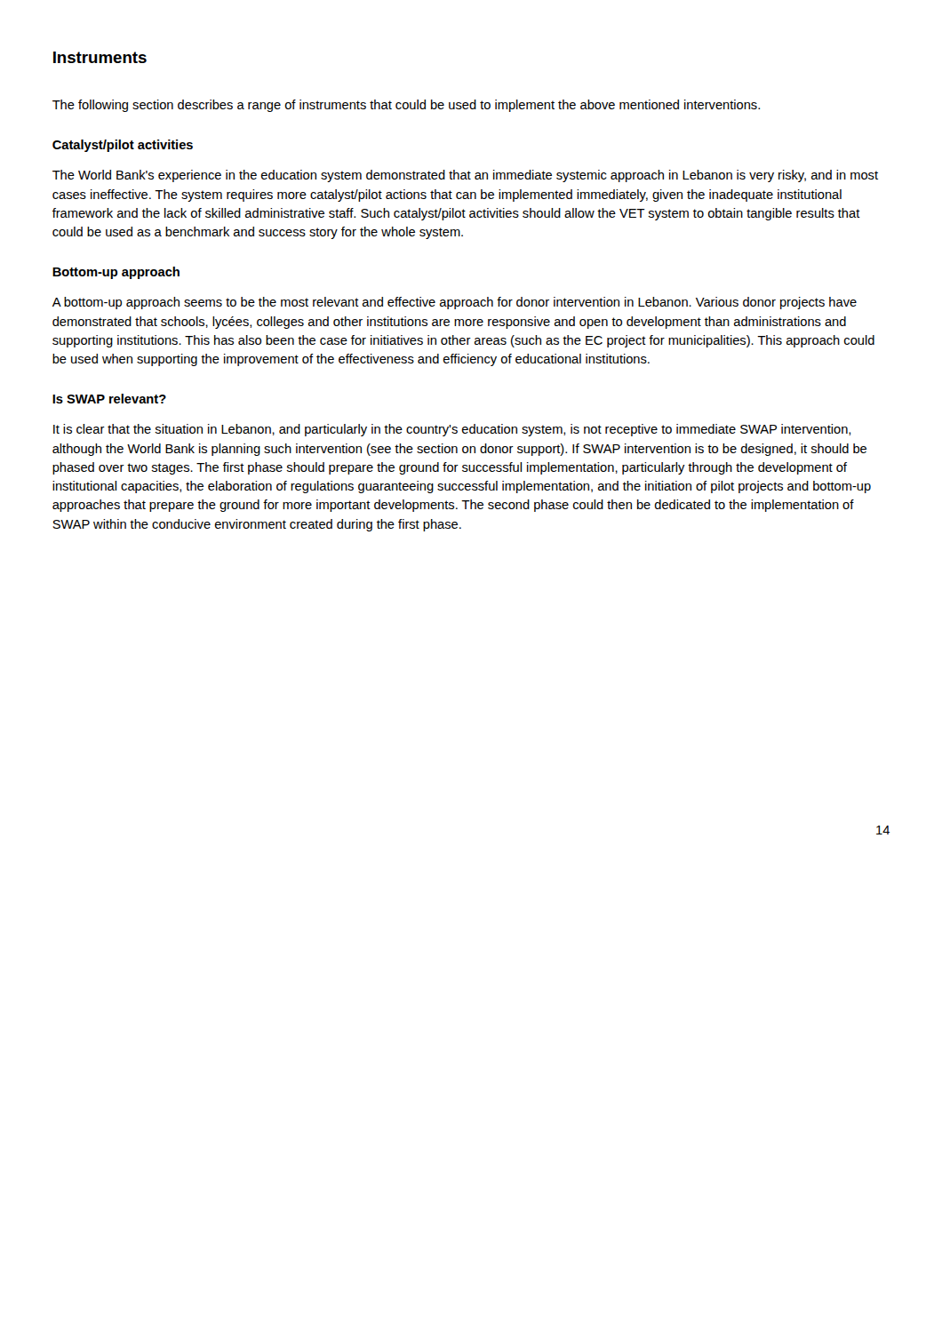Instruments
The following section describes a range of instruments that could be used to implement the above mentioned interventions.
Catalyst/pilot activities
The World Bank's experience in the education system demonstrated that an immediate systemic approach in Lebanon is very risky, and in most cases ineffective. The system requires more catalyst/pilot actions that can be implemented immediately, given the inadequate institutional framework and the lack of skilled administrative staff. Such catalyst/pilot activities should allow the VET system to obtain tangible results that could be used as a benchmark and success story for the whole system.
Bottom-up approach
A bottom-up approach seems to be the most relevant and effective approach for donor intervention in Lebanon. Various donor projects have demonstrated that schools, lycées, colleges and other institutions are more responsive and open to development than administrations and supporting institutions. This has also been the case for initiatives in other areas (such as the EC project for municipalities). This approach could be used when supporting the improvement of the effectiveness and efficiency of educational institutions.
Is SWAP relevant?
It is clear that the situation in Lebanon, and particularly in the country's education system, is not receptive to immediate SWAP intervention, although the World Bank is planning such intervention (see the section on donor support). If SWAP intervention is to be designed, it should be phased over two stages. The first phase should prepare the ground for successful implementation, particularly through the development of institutional capacities, the elaboration of regulations guaranteeing successful implementation, and the initiation of pilot projects and bottom-up approaches that prepare the ground for more important developments. The second phase could then be dedicated to the implementation of SWAP within the conducive environment created during the first phase.
14